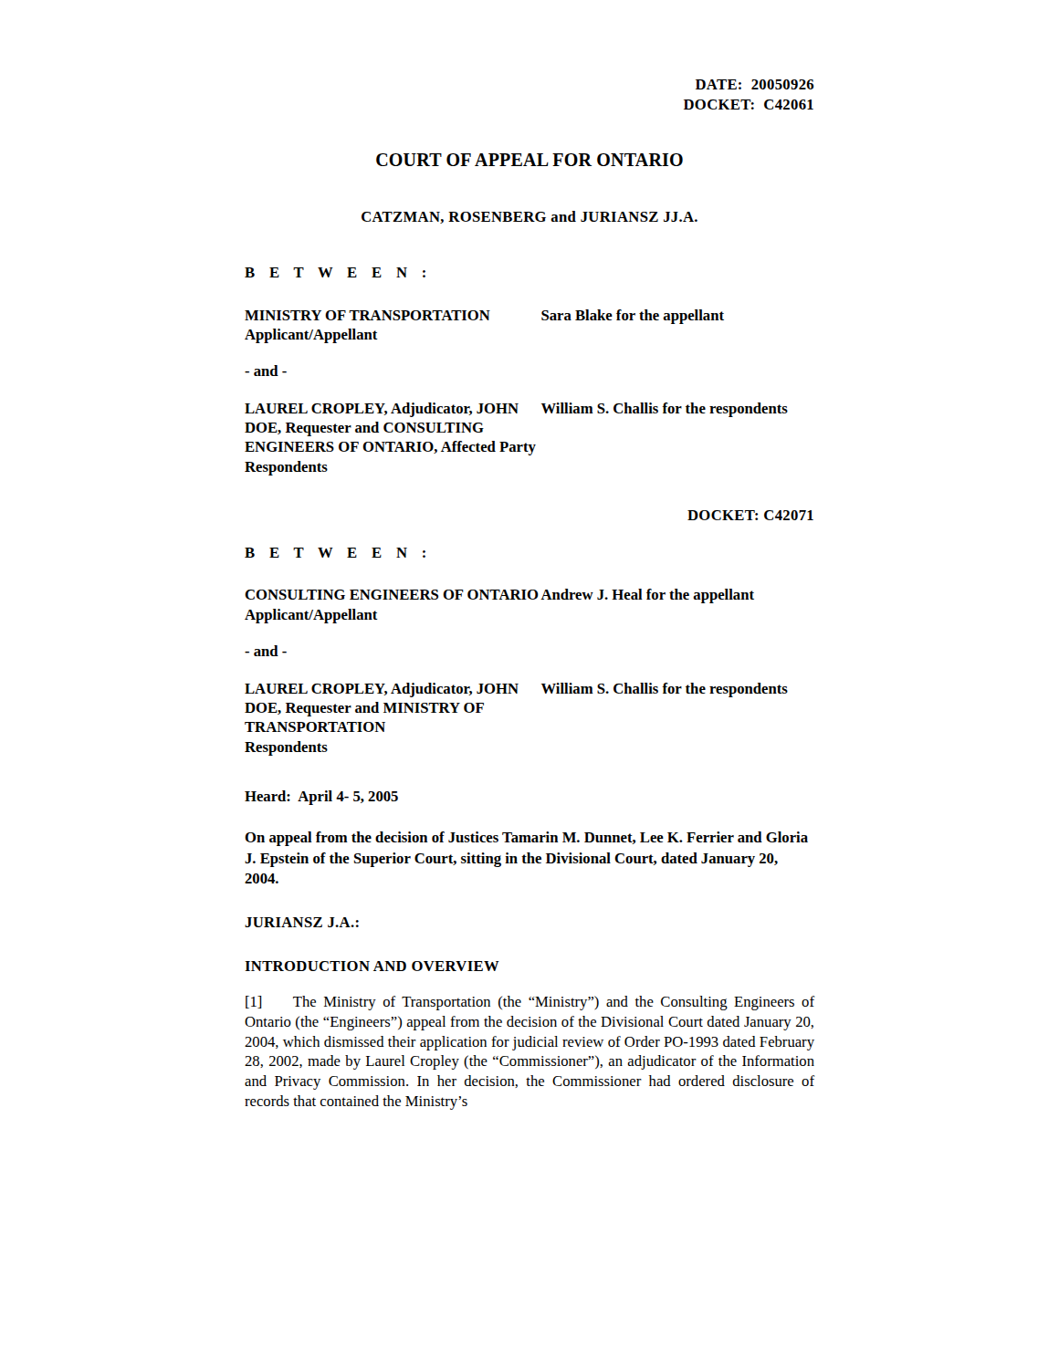DATE: 20050926
DOCKET: C42061
COURT OF APPEAL FOR ONTARIO
CATZMAN, ROSENBERG and JURIANSZ JJ.A.
B E T W E E N :
| MINISTRY OF TRANSPORTATION Applicant/Appellant | Sara Blake for the appellant |
| - and - | |
| LAUREL CROPLEY, Adjudicator, JOHN DOE, Requester and CONSULTING ENGINEERS OF ONTARIO, Affected Party Respondents | William S. Challis for the respondents |
DOCKET: C42071
B E T W E E N :
| CONSULTING ENGINEERS OF ONTARIO Applicant/Appellant | Andrew J. Heal for the appellant |
| - and - | |
| LAUREL CROPLEY, Adjudicator, JOHN DOE, Requester and MINISTRY OF TRANSPORTATION Respondents | William S. Challis for the respondents |
Heard: April 4- 5, 2005
On appeal from the decision of Justices Tamarin M. Dunnet, Lee K. Ferrier and Gloria J. Epstein of the Superior Court, sitting in the Divisional Court, dated January 20, 2004.
JURIANSZ J.A.:
INTRODUCTION AND OVERVIEW
[1] The Ministry of Transportation (the “Ministry”) and the Consulting Engineers of Ontario (the “Engineers”) appeal from the decision of the Divisional Court dated January 20, 2004, which dismissed their application for judicial review of Order PO-1993 dated February 28, 2002, made by Laurel Cropley (the “Commissioner”), an adjudicator of the Information and Privacy Commission. In her decision, the Commissioner had ordered disclosure of records that contained the Ministry’s